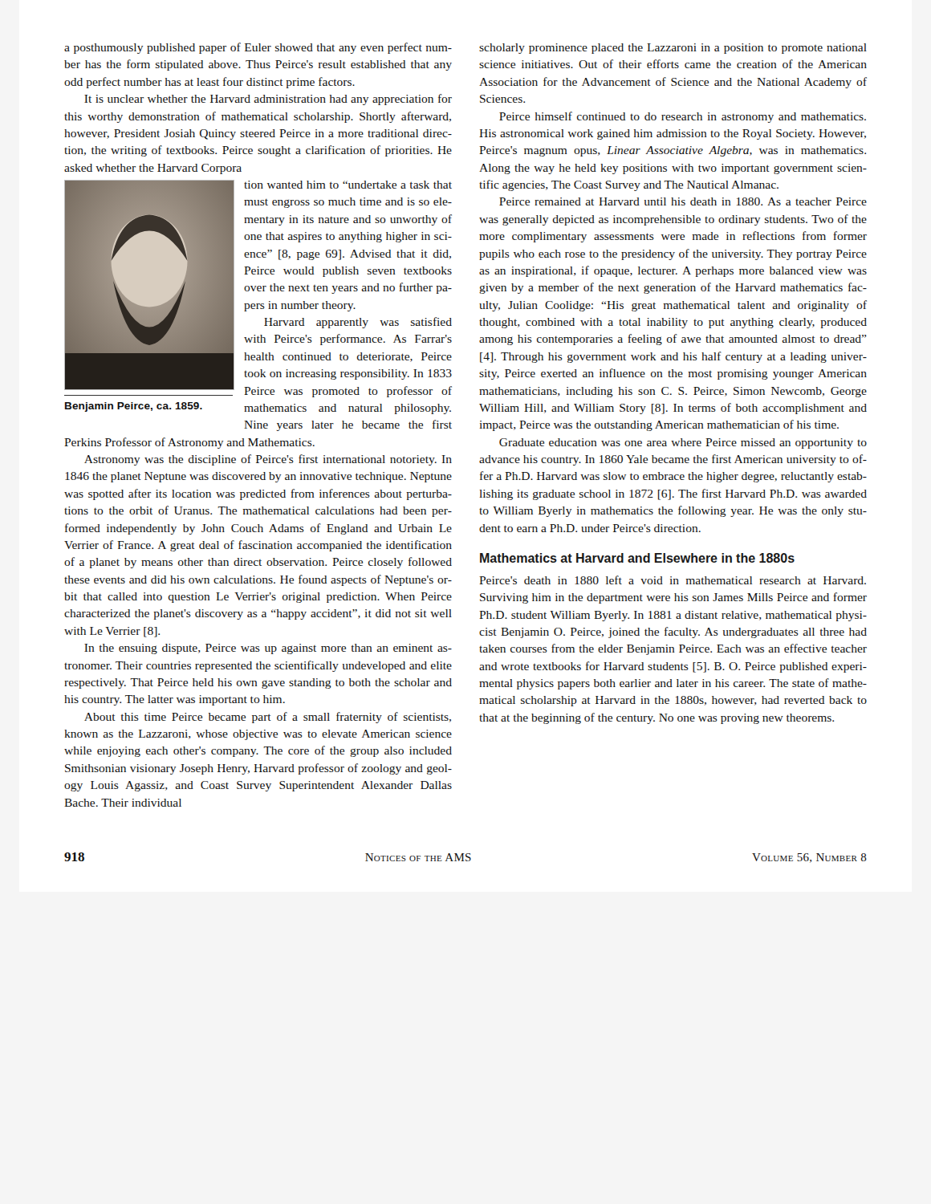a posthumously published paper of Euler showed that any even perfect number has the form stipulated above. Thus Peirce's result established that any odd perfect number has at least four distinct prime factors.
It is unclear whether the Harvard administration had any appreciation for this worthy demonstration of mathematical scholarship. Shortly afterward, however, President Josiah Quincy steered Peirce in a more traditional direction, the writing of textbooks. Peirce sought a clarification of priorities. He asked whether the Harvard Corpora
Benjamin Peirce, ca. 1859.
tion wanted him to “undertake a task that must engross so much time and is so elementary in its nature and so unworthy of one that aspires to anything higher in science” [8, page 69]. Advised that it did, Peirce would publish seven textbooks over the next ten years and no further papers in number theory.
Harvard apparently was satisfied with Peirce's performance. As Farrar's health continued to deteriorate, Peirce took on increasing responsibility. In 1833 Peirce was promoted to professor of mathematics and natural philosophy. Nine years later he became the first Perkins Professor of Astronomy and Mathematics.
Astronomy was the discipline of Peirce's first international notoriety. In 1846 the planet Neptune was discovered by an innovative technique. Neptune was spotted after its location was predicted from inferences about perturbations to the orbit of Uranus. The mathematical calculations had been performed independently by John Couch Adams of England and Urbain Le Verrier of France. A great deal of fascination accompanied the identification of a planet by means other than direct observation. Peirce closely followed these events and did his own calculations. He found aspects of Neptune's orbit that called into question Le Verrier's original prediction. When Peirce characterized the planet's discovery as a “happy accident”, it did not sit well with Le Verrier [8].
In the ensuing dispute, Peirce was up against more than an eminent astronomer. Their countries represented the scientifically undeveloped and elite respectively. That Peirce held his own gave standing to both the scholar and his country. The latter was important to him.
About this time Peirce became part of a small fraternity of scientists, known as the Lazzaroni, whose objective was to elevate American science while enjoying each other's company. The core of the group also included Smithsonian visionary Joseph Henry, Harvard professor of zoology and geology Louis Agassiz, and Coast Survey Superintendent Alexander Dallas Bache. Their individual
scholarly prominence placed the Lazzaroni in a position to promote national science initiatives. Out of their efforts came the creation of the American Association for the Advancement of Science and the National Academy of Sciences.
Peirce himself continued to do research in astronomy and mathematics. His astronomical work gained him admission to the Royal Society. However, Peirce's magnum opus, Linear Associative Algebra, was in mathematics. Along the way he held key positions with two important government scientific agencies, The Coast Survey and The Nautical Almanac.
Peirce remained at Harvard until his death in 1880. As a teacher Peirce was generally depicted as incomprehensible to ordinary students. Two of the more complimentary assessments were made in reflections from former pupils who each rose to the presidency of the university. They portray Peirce as an inspirational, if opaque, lecturer. A perhaps more balanced view was given by a member of the next generation of the Harvard mathematics faculty, Julian Coolidge: “His great mathematical talent and originality of thought, combined with a total inability to put anything clearly, produced among his contemporaries a feeling of awe that amounted almost to dread” [4]. Through his government work and his half century at a leading university, Peirce exerted an influence on the most promising younger American mathematicians, including his son C. S. Peirce, Simon Newcomb, George William Hill, and William Story [8]. In terms of both accomplishment and impact, Peirce was the outstanding American mathematician of his time.
Graduate education was one area where Peirce missed an opportunity to advance his country. In 1860 Yale became the first American university to offer a Ph.D. Harvard was slow to embrace the higher degree, reluctantly establishing its graduate school in 1872 [6]. The first Harvard Ph.D. was awarded to William Byerly in mathematics the following year. He was the only student to earn a Ph.D. under Peirce's direction.
Mathematics at Harvard and Elsewhere in the 1880s
Peirce's death in 1880 left a void in mathematical research at Harvard. Surviving him in the department were his son James Mills Peirce and former Ph.D. student William Byerly. In 1881 a distant relative, mathematical physicist Benjamin O. Peirce, joined the faculty. As undergraduates all three had taken courses from the elder Benjamin Peirce. Each was an effective teacher and wrote textbooks for Harvard students [5]. B. O. Peirce published experimental physics papers both earlier and later in his career. The state of mathematical scholarship at Harvard in the 1880s, however, had reverted back to that at the beginning of the century. No one was proving new theorems.
918 Notices of the AMS Volume 56, Number 8